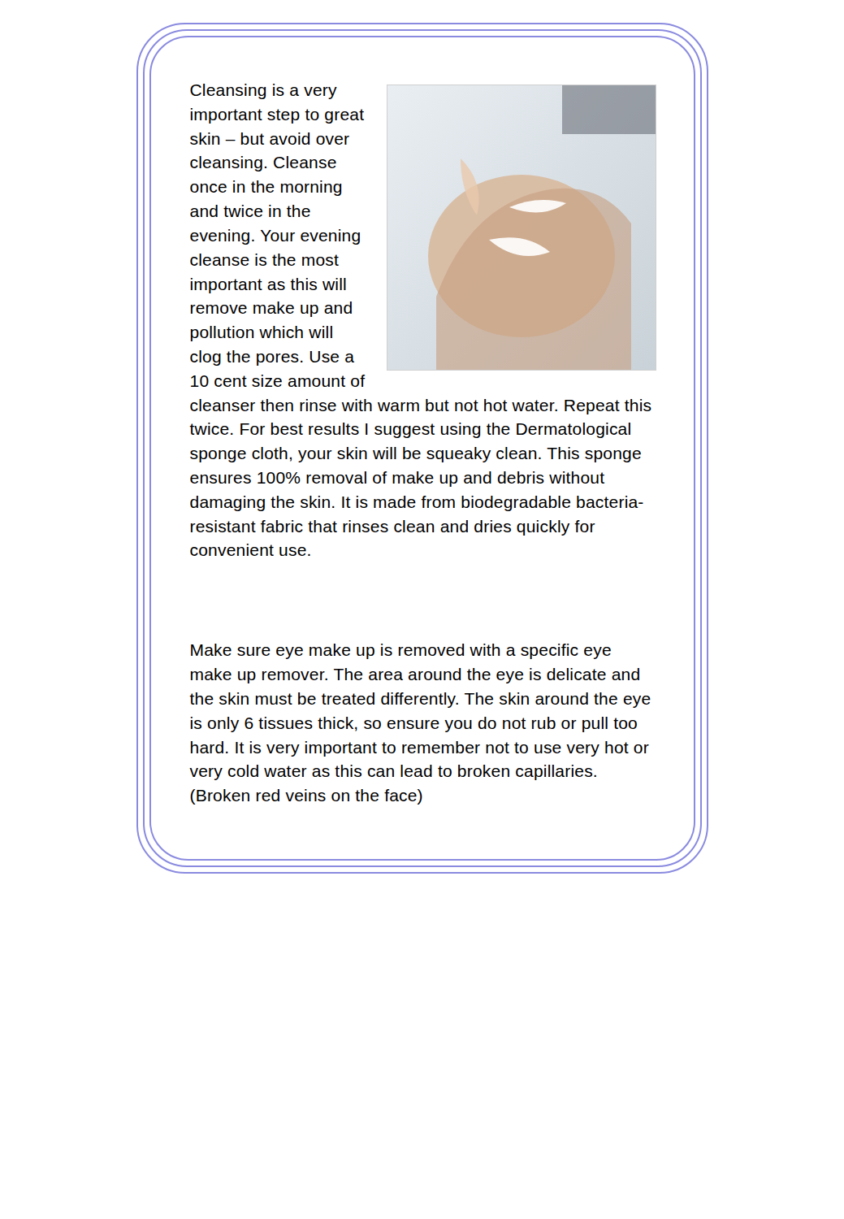Cleansing is a very important step to great skin – but avoid over cleansing. Cleanse once in the morning and twice in the evening. Your evening cleanse is the most important as this will remove make up and pollution which will clog the pores. Use a 10 cent size amount of cleanser then rinse with warm but not hot water. Repeat this twice. For best results I suggest using the Dermatological sponge cloth, your skin will be squeaky clean. This sponge ensures 100% removal of make up and debris without damaging the skin. It is made from biodegradable bacteria-resistant fabric that rinses clean and dries quickly for convenient use.
Make sure eye make up is removed with a specific eye make up remover. The area around the eye is delicate and the skin must be treated differently. The skin around the eye is only 6 tissues thick, so ensure you do not rub or pull too hard. It is very important to remember not to use very hot or very cold water as this can lead to broken capillaries. (Broken red veins on the face)